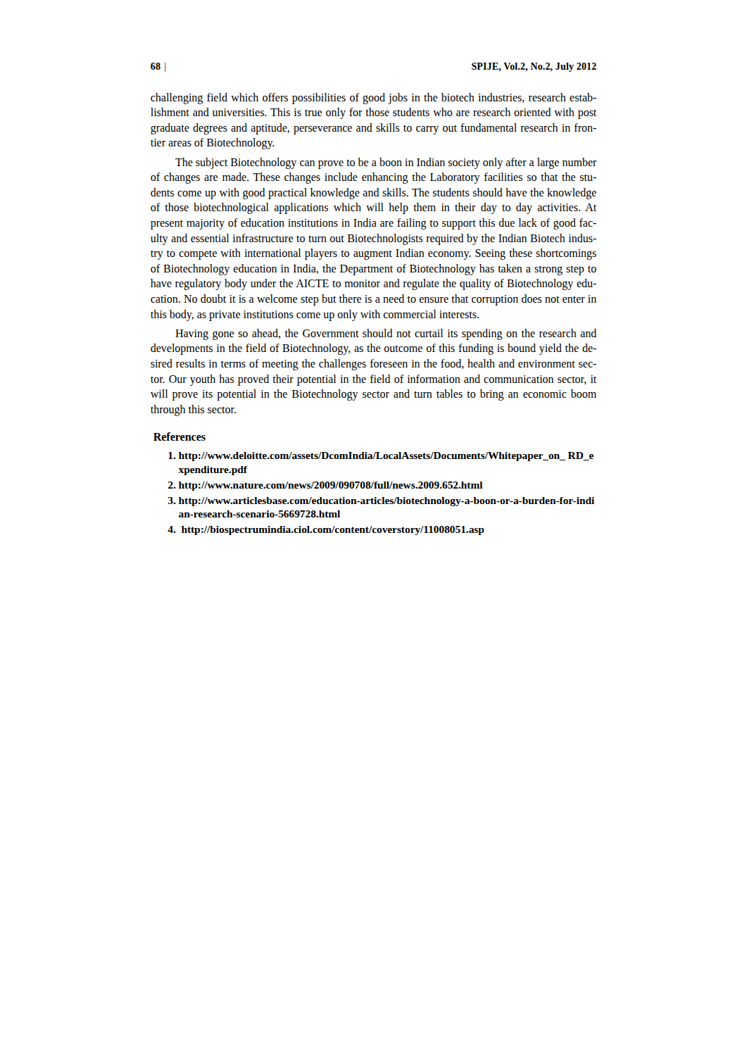68|
SPIJE, Vol.2, No.2, July 2012
challenging field which offers possibilities of good jobs in the biotech industries, research establishment and universities. This is true only for those students who are research oriented with post graduate degrees and aptitude, perseverance and skills to carry out fundamental research in frontier areas of Biotechnology.
The subject Biotechnology can prove to be a boon in Indian society only after a large number of changes are made. These changes include enhancing the Laboratory facilities so that the students come up with good practical knowledge and skills. The students should have the knowledge of those biotechnological applications which will help them in their day to day activities. At present majority of education institutions in India are failing to support this due lack of good faculty and essential infrastructure to turn out Biotechnologists required by the Indian Biotech industry to compete with international players to augment Indian economy. Seeing these shortcomings of Biotechnology education in India, the Department of Biotechnology has taken a strong step to have regulatory body under the AICTE to monitor and regulate the quality of Biotechnology education. No doubt it is a welcome step but there is a need to ensure that corruption does not enter in this body, as private institutions come up only with commercial interests.
Having gone so ahead, the Government should not curtail its spending on the research and developments in the field of Biotechnology, as the outcome of this funding is bound yield the desired results in terms of meeting the challenges foreseen in the food, health and environment sector. Our youth has proved their potential in the field of information and communication sector, it will prove its potential in the Biotechnology sector and turn tables to bring an economic boom through this sector.
References
http://www.deloitte.com/assets/DcomIndia/LocalAssets/Documents/Whitepaper_on_ RD_expenditure.pdf
http://www.nature.com/news/2009/090708/full/news.2009.652.html
http://www.articlesbase.com/education-articles/biotechnology-a-boon-or-a-burden-for-indian-research-scenario-5669728.html
http://biospectrumindia.ciol.com/content/coverstory/11008051.asp